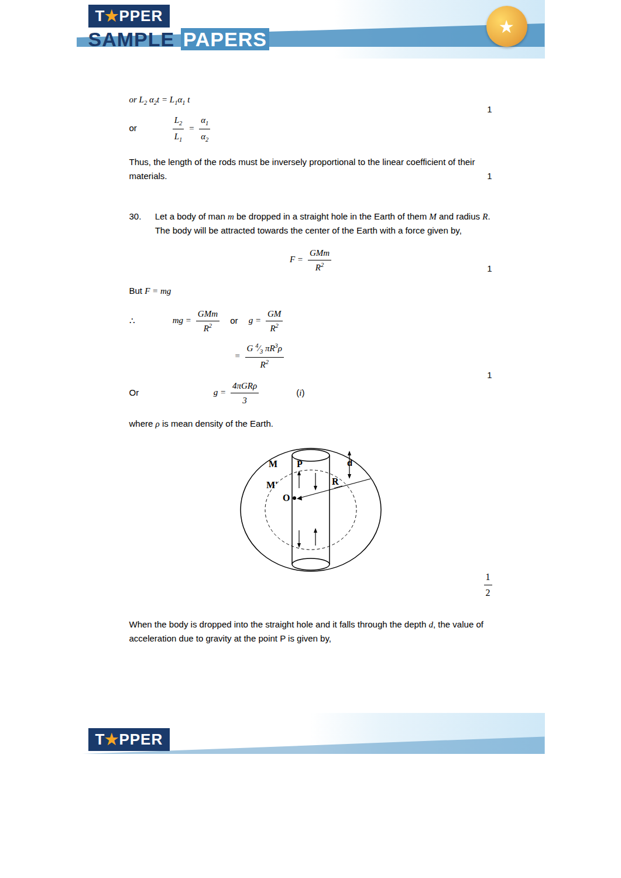T★PPER
SAMPLE PAPERS
or L2 α2t = L1α1 t
or L2 L1 = α1 α2 1
Thus, the length of the rods must be inversely proportional to the linear coefficient of their materials. 1
30. Let a body of man m be dropped in a straight hole in the Earth of them M and radius R. The body will be attracted towards the center of the Earth with a force given by,
F = GMm R2
1
But F = mg
∴ mg = GMm R2 or g = GM R2
= G 4⁄3 πR3ρ R2
Or g = 4πGRρ 3 (i) 1
where ρ is mean density of the Earth.
M P M' d R O
12
When the body is dropped into the straight hole and it falls through the depth d, the value of acceleration due to gravity at the point P is given by,
T★PPER